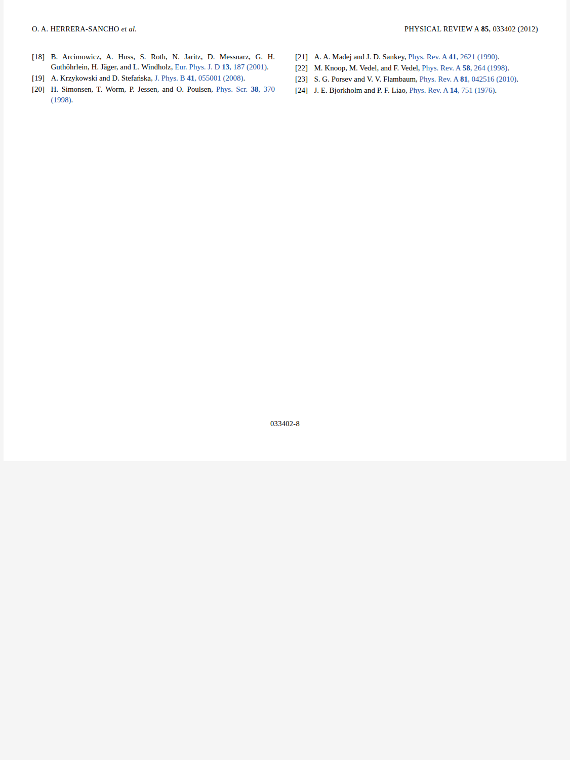O. A. Herrera-Sancho et al.
Physical Review A 85, 033402 (2012)
[18] B. Arcimowicz, A. Huss, S. Roth, N. Jaritz, D. Messnarz, G. H. Guthöhrlein, H. Jäger, and L. Windholz, Eur. Phys. J. D 13, 187 (2001).
[19] A. Krzykowski and D. Stefańska, J. Phys. B 41, 055001 (2008).
[20] H. Simonsen, T. Worm, P. Jessen, and O. Poulsen, Phys. Scr. 38, 370 (1998).
[21] A. A. Madej and J. D. Sankey, Phys. Rev. A 41, 2621 (1990).
[22] M. Knoop, M. Vedel, and F. Vedel, Phys. Rev. A 58, 264 (1998).
[23] S. G. Porsev and V. V. Flambaum, Phys. Rev. A 81, 042516 (2010).
[24] J. E. Bjorkholm and P. F. Liao, Phys. Rev. A 14, 751 (1976).
033402-8